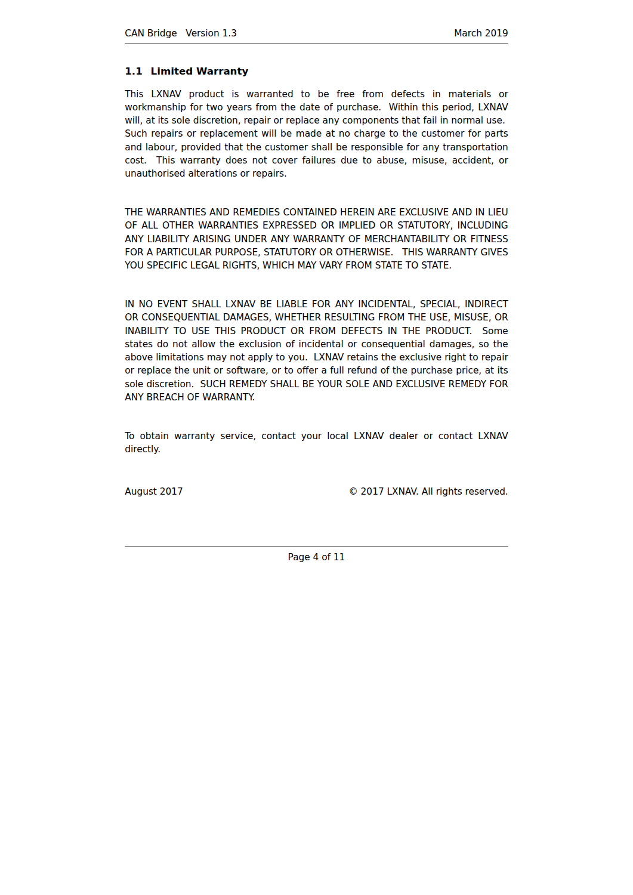CAN Bridge Version 1.3 March 2019
1.1 Limited Warranty
This LXNAV product is warranted to be free from defects in materials or workmanship for two years from the date of purchase. Within this period, LXNAV will, at its sole discretion, repair or replace any components that fail in normal use. Such repairs or replacement will be made at no charge to the customer for parts and labour, provided that the customer shall be responsible for any transportation cost. This warranty does not cover failures due to abuse, misuse, accident, or unauthorised alterations or repairs.
THE WARRANTIES AND REMEDIES CONTAINED HEREIN ARE EXCLUSIVE AND IN LIEU OF ALL OTHER WARRANTIES EXPRESSED OR IMPLIED OR STATUTORY, INCLUDING ANY LIABILITY ARISING UNDER ANY WARRANTY OF MERCHANTABILITY OR FITNESS FOR A PARTICULAR PURPOSE, STATUTORY OR OTHERWISE. THIS WARRANTY GIVES YOU SPECIFIC LEGAL RIGHTS, WHICH MAY VARY FROM STATE TO STATE.
IN NO EVENT SHALL LXNAV BE LIABLE FOR ANY INCIDENTAL, SPECIAL, INDIRECT OR CONSEQUENTIAL DAMAGES, WHETHER RESULTING FROM THE USE, MISUSE, OR INABILITY TO USE THIS PRODUCT OR FROM DEFECTS IN THE PRODUCT. Some states do not allow the exclusion of incidental or consequential damages, so the above limitations may not apply to you. LXNAV retains the exclusive right to repair or replace the unit or software, or to offer a full refund of the purchase price, at its sole discretion. SUCH REMEDY SHALL BE YOUR SOLE AND EXCLUSIVE REMEDY FOR ANY BREACH OF WARRANTY.
To obtain warranty service, contact your local LXNAV dealer or contact LXNAV directly.
August 2017 © 2017 LXNAV. All rights reserved.
Page 4 of 11